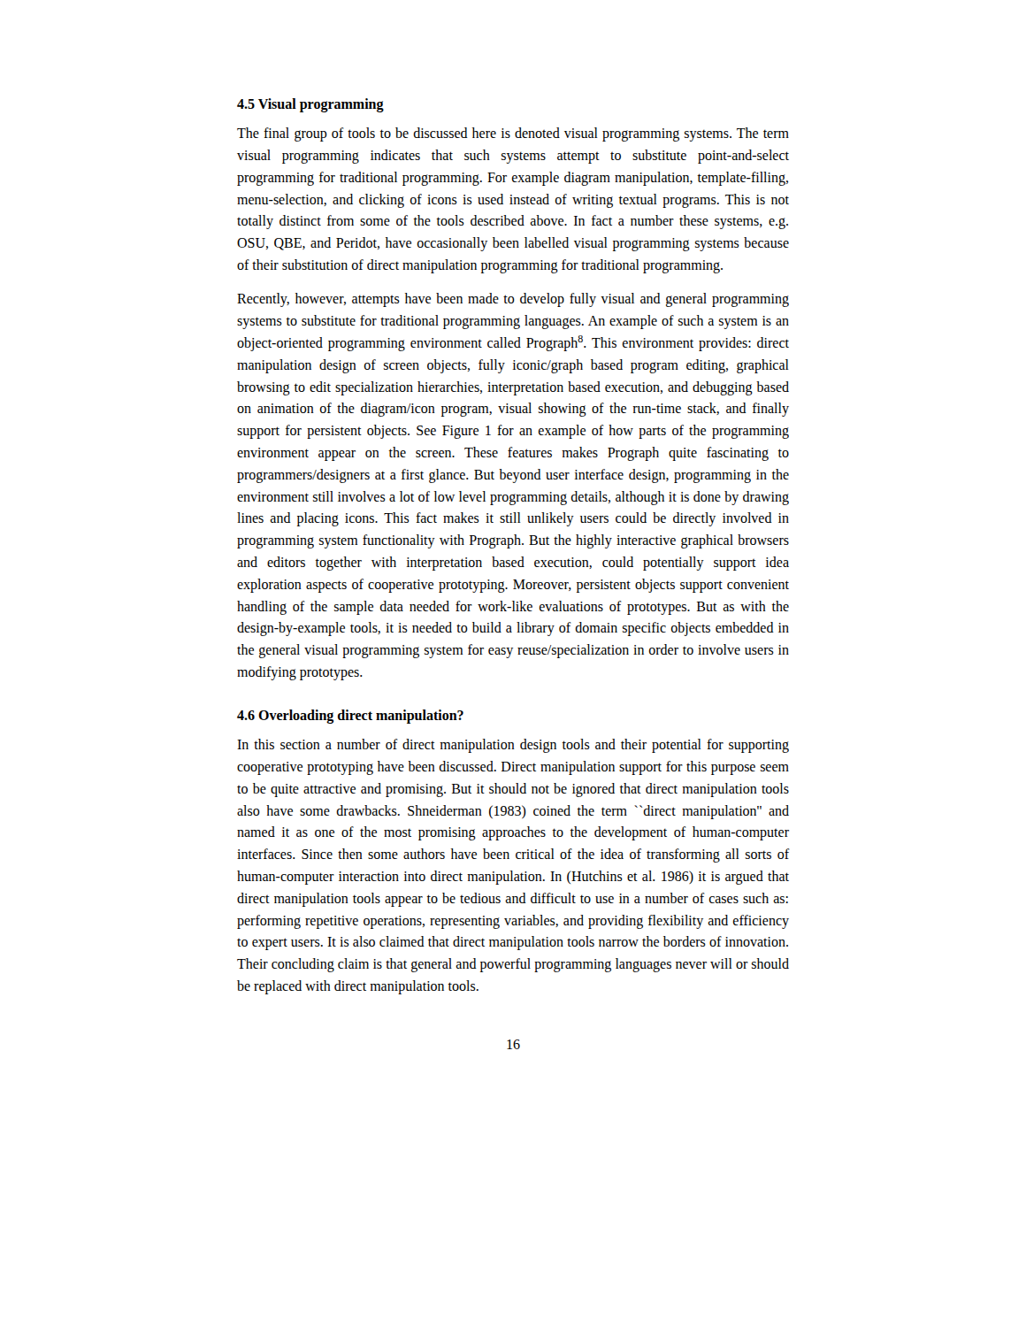4.5 Visual programming
The final group of tools to be discussed here is denoted visual programming systems. The term visual programming indicates that such systems attempt to substitute point-and-select programming for traditional programming. For example diagram manipulation, template-filling, menu-selection, and clicking of icons is used instead of writing textual programs. This is not totally distinct from some of the tools described above. In fact a number these systems, e.g. OSU, QBE, and Peridot, have occasionally been labelled visual programming systems because of their substitution of direct manipulation programming for traditional programming.
Recently, however, attempts have been made to develop fully visual and general programming systems to substitute for traditional programming languages. An example of such a system is an object-oriented programming environment called Prograph8. This environment provides: direct manipulation design of screen objects, fully iconic/graph based program editing, graphical browsing to edit specialization hierarchies, interpretation based execution, and debugging based on animation of the diagram/icon program, visual showing of the run-time stack, and finally support for persistent objects. See Figure 1 for an example of how parts of the programming environment appear on the screen. These features makes Prograph quite fascinating to programmers/designers at a first glance. But beyond user interface design, programming in the environment still involves a lot of low level programming details, although it is done by drawing lines and placing icons. This fact makes it still unlikely users could be directly involved in programming system functionality with Prograph. But the highly interactive graphical browsers and editors together with interpretation based execution, could potentially support idea exploration aspects of cooperative prototyping. Moreover, persistent objects support convenient handling of the sample data needed for work-like evaluations of prototypes. But as with the design-by-example tools, it is needed to build a library of domain specific objects embedded in the general visual programming system for easy reuse/specialization in order to involve users in modifying prototypes.
4.6 Overloading direct manipulation?
In this section a number of direct manipulation design tools and their potential for supporting cooperative prototyping have been discussed. Direct manipulation support for this purpose seem to be quite attractive and promising. But it should not be ignored that direct manipulation tools also have some drawbacks. Shneiderman (1983) coined the term ``direct manipulation'' and named it as one of the most promising approaches to the development of human-computer interfaces. Since then some authors have been critical of the idea of transforming all sorts of human-computer interaction into direct manipulation. In (Hutchins et al. 1986) it is argued that direct manipulation tools appear to be tedious and difficult to use in a number of cases such as: performing repetitive operations, representing variables, and providing flexibility and efficiency to expert users. It is also claimed that direct manipulation tools narrow the borders of innovation. Their concluding claim is that general and powerful programming languages never will or should be replaced with direct manipulation tools.
16